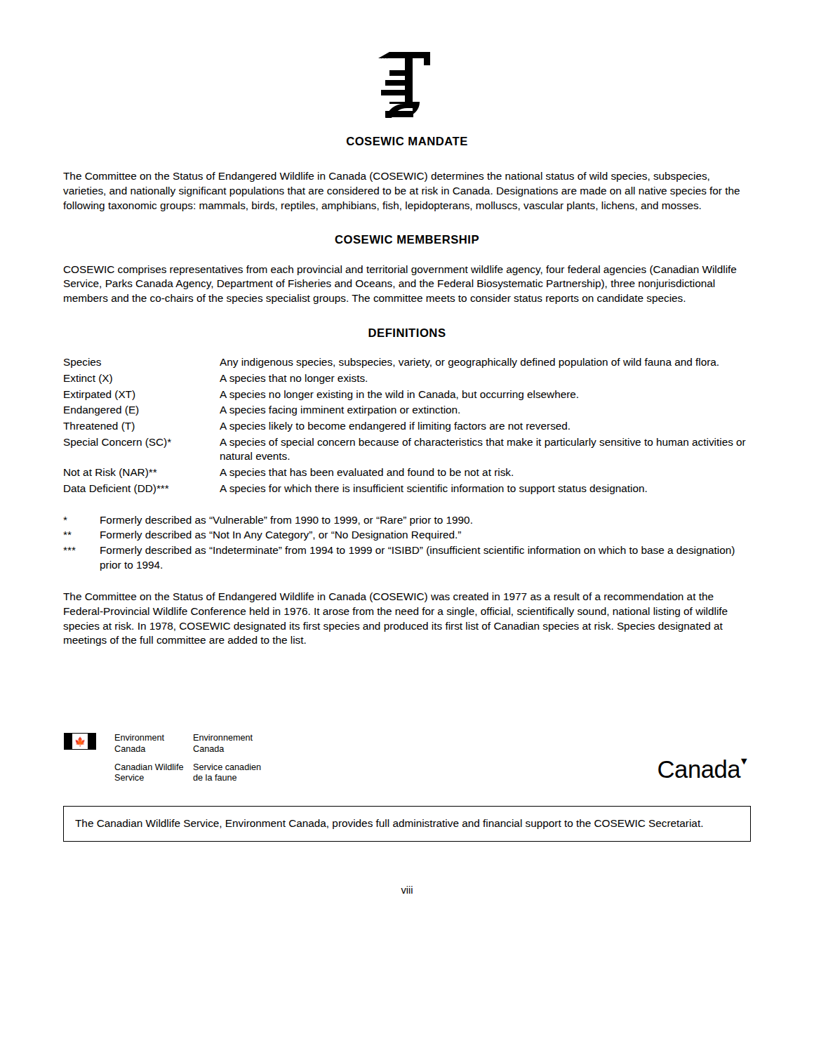COSEWIC MANDATE
The Committee on the Status of Endangered Wildlife in Canada (COSEWIC) determines the national status of wild species, subspecies, varieties, and nationally significant populations that are considered to be at risk in Canada. Designations are made on all native species for the following taxonomic groups: mammals, birds, reptiles, amphibians, fish, lepidopterans, molluscs, vascular plants, lichens, and mosses.
COSEWIC MEMBERSHIP
COSEWIC comprises representatives from each provincial and territorial government wildlife agency, four federal agencies (Canadian Wildlife Service, Parks Canada Agency, Department of Fisheries and Oceans, and the Federal Biosystematic Partnership), three nonjurisdictional members and the co-chairs of the species specialist groups. The committee meets to consider status reports on candidate species.
DEFINITIONS
| Species | Any indigenous species, subspecies, variety, or geographically defined population of wild fauna and flora. |
| Extinct (X) | A species that no longer exists. |
| Extirpated (XT) | A species no longer existing in the wild in Canada, but occurring elsewhere. |
| Endangered (E) | A species facing imminent extirpation or extinction. |
| Threatened (T) | A species likely to become endangered if limiting factors are not reversed. |
| Special Concern (SC)* | A species of special concern because of characteristics that make it particularly sensitive to human activities or natural events. |
| Not at Risk (NAR)** | A species that has been evaluated and found to be not at risk. |
| Data Deficient (DD)*** | A species for which there is insufficient scientific information to support status designation. |
| * | Formerly described as “Vulnerable” from 1990 to 1999, or “Rare” prior to 1990. |
| ** | Formerly described as “Not In Any Category”, or “No Designation Required.” |
| *** | Formerly described as “Indeterminate” from 1994 to 1999 or “ISIBD” (insufficient scientific information on which to base a designation) prior to 1994. |
The Committee on the Status of Endangered Wildlife in Canada (COSEWIC) was created in 1977 as a result of a recommendation at the Federal-Provincial Wildlife Conference held in 1976. It arose from the need for a single, official, scientifically sound, national listing of wildlife species at risk. In 1978, COSEWIC designated its first species and produced its first list of Canadian species at risk. Species designated at meetings of the full committee are added to the list.
| 🍁 | Environment Canada Canadian Wildlife Service | Environnement Canada Service canadien de la faune | Canada ▼ |
The Canadian Wildlife Service, Environment Canada, provides full administrative and financial support to the COSEWIC Secretariat.
viii